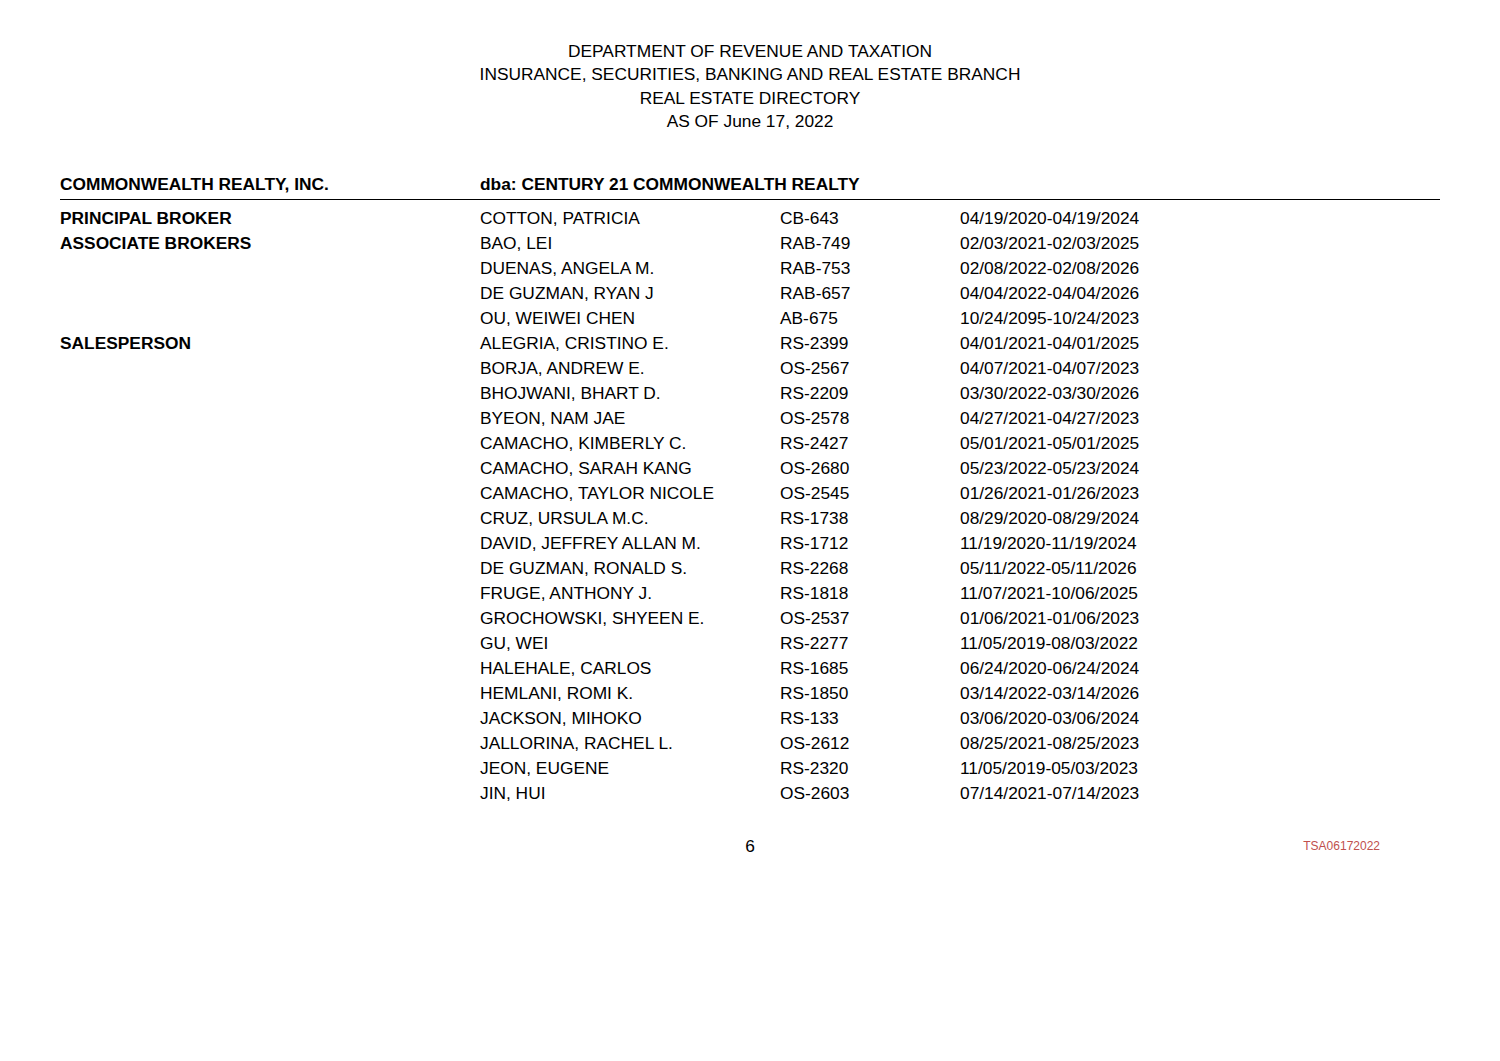DEPARTMENT OF REVENUE AND TAXATION
INSURANCE, SECURITIES, BANKING AND REAL ESTATE BRANCH
REAL ESTATE DIRECTORY
AS OF June 17, 2022
COMMONWEALTH REALTY, INC.
dba: CENTURY 21 COMMONWEALTH REALTY
| PRINCIPAL BROKER | COTTON, PATRICIA | CB-643 | 04/19/2020-04/19/2024 |
| ASSOCIATE BROKERS | BAO, LEI | RAB-749 | 02/03/2021-02/03/2025 |
| | DUENAS, ANGELA M. | RAB-753 | 02/08/2022-02/08/2026 |
| | DE GUZMAN, RYAN J | RAB-657 | 04/04/2022-04/04/2026 |
| | OU, WEIWEI CHEN | AB-675 | 10/24/2095-10/24/2023 |
| SALESPERSON | ALEGRIA, CRISTINO E. | RS-2399 | 04/01/2021-04/01/2025 |
| | BORJA, ANDREW E. | OS-2567 | 04/07/2021-04/07/2023 |
| | BHOJWANI, BHART D. | RS-2209 | 03/30/2022-03/30/2026 |
| | BYEON, NAM JAE | OS-2578 | 04/27/2021-04/27/2023 |
| | CAMACHO, KIMBERLY C. | RS-2427 | 05/01/2021-05/01/2025 |
| | CAMACHO, SARAH KANG | OS-2680 | 05/23/2022-05/23/2024 |
| | CAMACHO, TAYLOR NICOLE | OS-2545 | 01/26/2021-01/26/2023 |
| | CRUZ, URSULA M.C. | RS-1738 | 08/29/2020-08/29/2024 |
| | DAVID, JEFFREY ALLAN M. | RS-1712 | 11/19/2020-11/19/2024 |
| | DE GUZMAN, RONALD S. | RS-2268 | 05/11/2022-05/11/2026 |
| | FRUGE, ANTHONY J. | RS-1818 | 11/07/2021-10/06/2025 |
| | GROCHOWSKI, SHYEEN E. | OS-2537 | 01/06/2021-01/06/2023 |
| | GU, WEI | RS-2277 | 11/05/2019-08/03/2022 |
| | HALEHALE, CARLOS | RS-1685 | 06/24/2020-06/24/2024 |
| | HEMLANI, ROMI K. | RS-1850 | 03/14/2022-03/14/2026 |
| | JACKSON, MIHOKO | RS-133 | 03/06/2020-03/06/2024 |
| | JALLORINA, RACHEL L. | OS-2612 | 08/25/2021-08/25/2023 |
| | JEON, EUGENE | RS-2320 | 11/05/2019-05/03/2023 |
| | JIN, HUI | OS-2603 | 07/14/2021-07/14/2023 |
6 TSA06172022